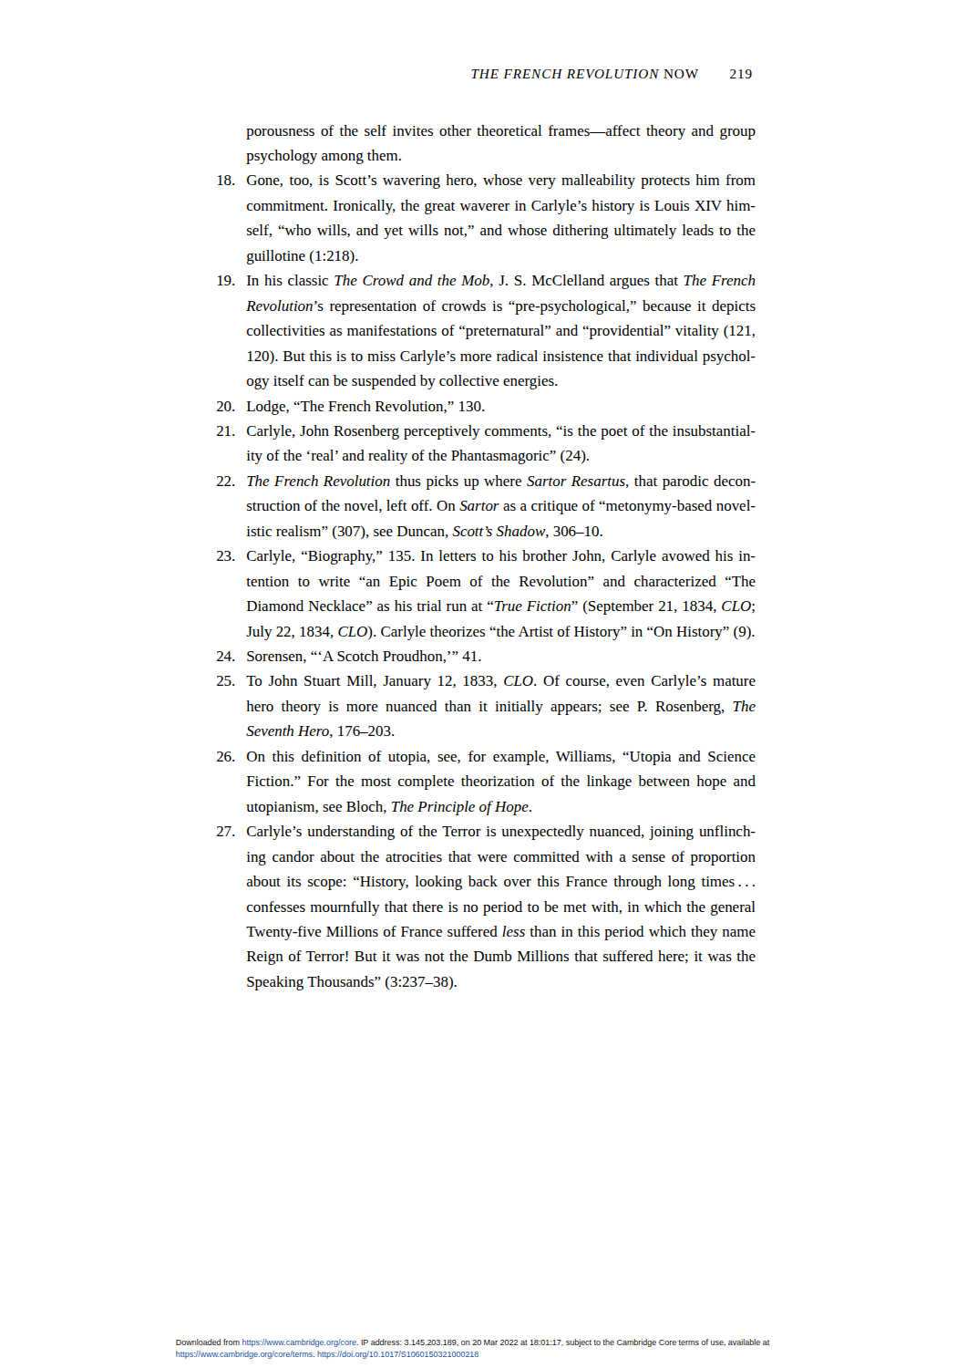The French Revolution Now 219
porousness of the self invites other theoretical frames—affect theory and group psychology among them.
18. Gone, too, is Scott’s wavering hero, whose very malleability protects him from commitment. Ironically, the great waverer in Carlyle’s history is Louis XIV himself, “who wills, and yet wills not,” and whose dithering ultimately leads to the guillotine (1:218).
19. In his classic The Crowd and the Mob, J. S. McClelland argues that The French Revolution’s representation of crowds is “pre-psychological,” because it depicts collectivities as manifestations of “preternatural” and “providential” vitality (121, 120). But this is to miss Carlyle’s more radical insistence that individual psychology itself can be suspended by collective energies.
20. Lodge, “The French Revolution,” 130.
21. Carlyle, John Rosenberg perceptively comments, “is the poet of the insubstantiality of the ‘real’ and reality of the Phantasmagoric” (24).
22. The French Revolution thus picks up where Sartor Resartus, that parodic deconstruction of the novel, left off. On Sartor as a critique of “metonymy-based novelistic realism” (307), see Duncan, Scott’s Shadow, 306–10.
23. Carlyle, “Biography,” 135. In letters to his brother John, Carlyle avowed his intention to write “an Epic Poem of the Revolution” and characterized “The Diamond Necklace” as his trial run at “True Fiction” (September 21, 1834, CLO; July 22, 1834, CLO). Carlyle theorizes “the Artist of History” in “On History” (9).
24. Sorensen, “‘A Scotch Proudhon,’” 41.
25. To John Stuart Mill, January 12, 1833, CLO. Of course, even Carlyle’s mature hero theory is more nuanced than it initially appears; see P. Rosenberg, The Seventh Hero, 176–203.
26. On this definition of utopia, see, for example, Williams, “Utopia and Science Fiction.” For the most complete theorization of the linkage between hope and utopianism, see Bloch, The Principle of Hope.
27. Carlyle’s understanding of the Terror is unexpectedly nuanced, joining unflinching candor about the atrocities that were committed with a sense of proportion about its scope: “History, looking back over this France through long times . . . confesses mournfully that there is no period to be met with, in which the general Twenty-five Millions of France suffered less than in this period which they name Reign of Terror! But it was not the Dumb Millions that suffered here; it was the Speaking Thousands” (3:237–38).
Downloaded from https://www.cambridge.org/core. IP address: 3.145.203.189, on 20 Mar 2022 at 18:01:17, subject to the Cambridge Core terms of use, available at
https://www.cambridge.org/core/terms. https://doi.org/10.1017/S1060150321000218